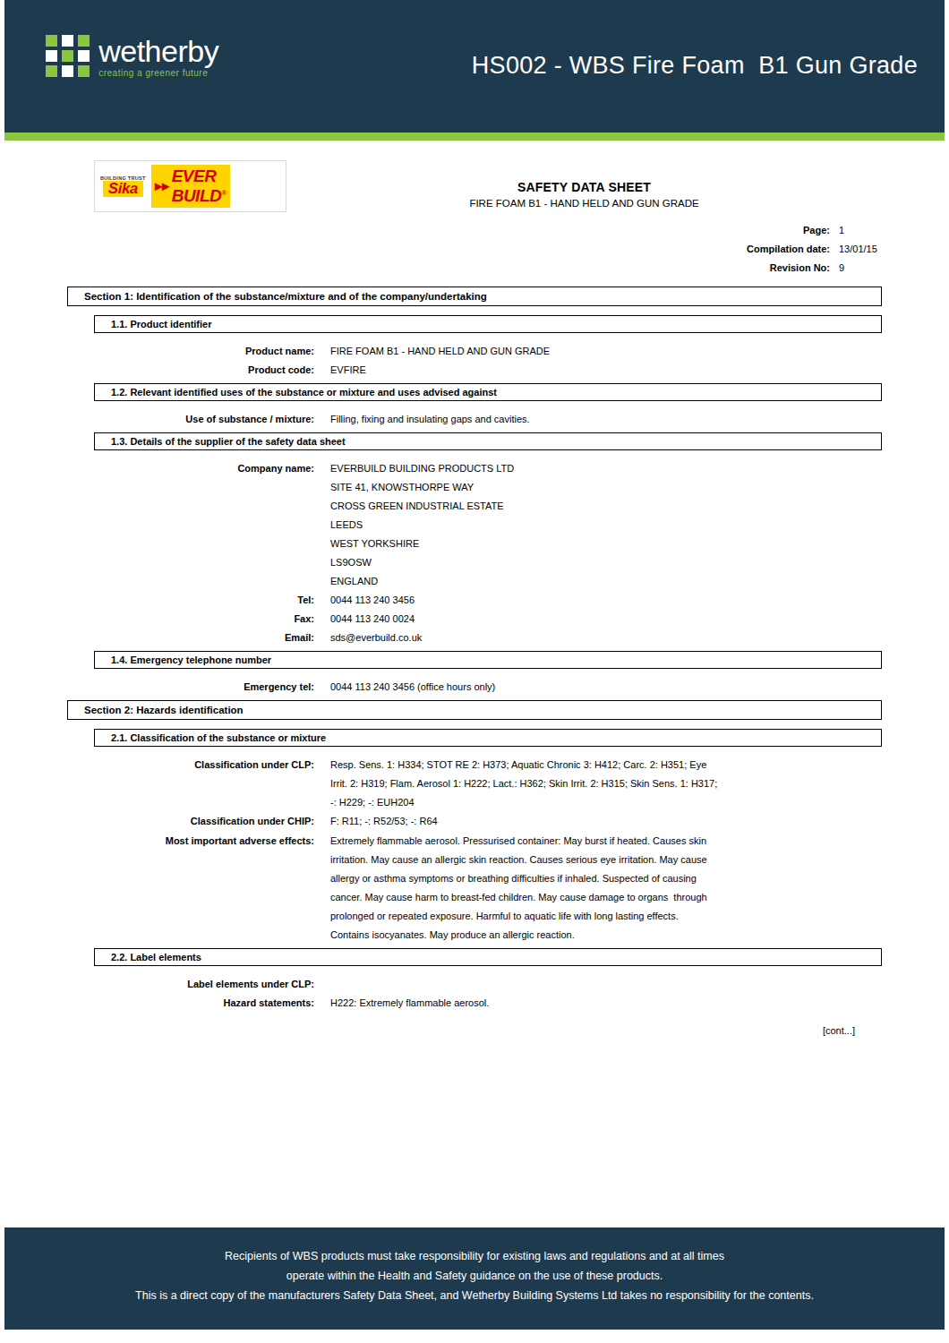wetherby
creating a greener future
HS002 - WBS Fire Foam B1 Gun Grade
BUILDING TRUST
Sika
▸▸ EVER
BUILD®
SAFETY DATA SHEET
FIRE FOAM B1 - HAND HELD AND GUN GRADE
Page: 1
Compilation date: 13/01/15
Revision No: 9
Section 1: Identification of the substance/mixture and of the company/undertaking
1.1. Product identifier
| Product name: | FIRE FOAM B1 - HAND HELD AND GUN GRADE |
| Product code: | EVFIRE |
1.2. Relevant identified uses of the substance or mixture and uses advised against
| Use of substance / mixture: | Filling, fixing and insulating gaps and cavities. |
1.3. Details of the supplier of the safety data sheet
| Company name: | EVERBUILD BUILDING PRODUCTS LTD |
| | SITE 41, KNOWSTHORPE WAY |
| | CROSS GREEN INDUSTRIAL ESTATE |
| | LEEDS |
| | WEST YORKSHIRE |
| | LS9OSW |
| | ENGLAND |
| Tel: | 0044 113 240 3456 |
| Fax: | 0044 113 240 0024 |
| Email: | sds@everbuild.co.uk |
1.4. Emergency telephone number
| Emergency tel: | 0044 113 240 3456 (office hours only) |
Section 2: Hazards identification
2.1. Classification of the substance or mixture
| Classification under CLP: | Resp. Sens. 1: H334; STOT RE 2: H373; Aquatic Chronic 3: H412; Carc. 2: H351; Eye |
| | Irrit. 2: H319; Flam. Aerosol 1: H222; Lact.: H362; Skin Irrit. 2: H315; Skin Sens. 1: H317; |
| | -: H229; -: EUH204 |
| Classification under CHIP: | F: R11; -: R52/53; -: R64 |
| Most important adverse effects: | Extremely flammable aerosol. Pressurised container: May burst if heated. Causes skin |
| | irritation. May cause an allergic skin reaction. Causes serious eye irritation. May cause |
| | allergy or asthma symptoms or breathing difficulties if inhaled. Suspected of causing |
| | cancer. May cause harm to breast-fed children. May cause damage to organs through |
| | prolonged or repeated exposure. Harmful to aquatic life with long lasting effects. |
| | Contains isocyanates. May produce an allergic reaction. |
2.2. Label elements
| Label elements under CLP: | |
| Hazard statements: | H222: Extremely flammable aerosol. |
[cont...]
Recipients of WBS products must take responsibility for existing laws and regulations and at all times
operate within the Health and Safety guidance on the use of these products.
This is a direct copy of the manufacturers Safety Data Sheet, and Wetherby Building Systems Ltd takes no responsibility for the contents.